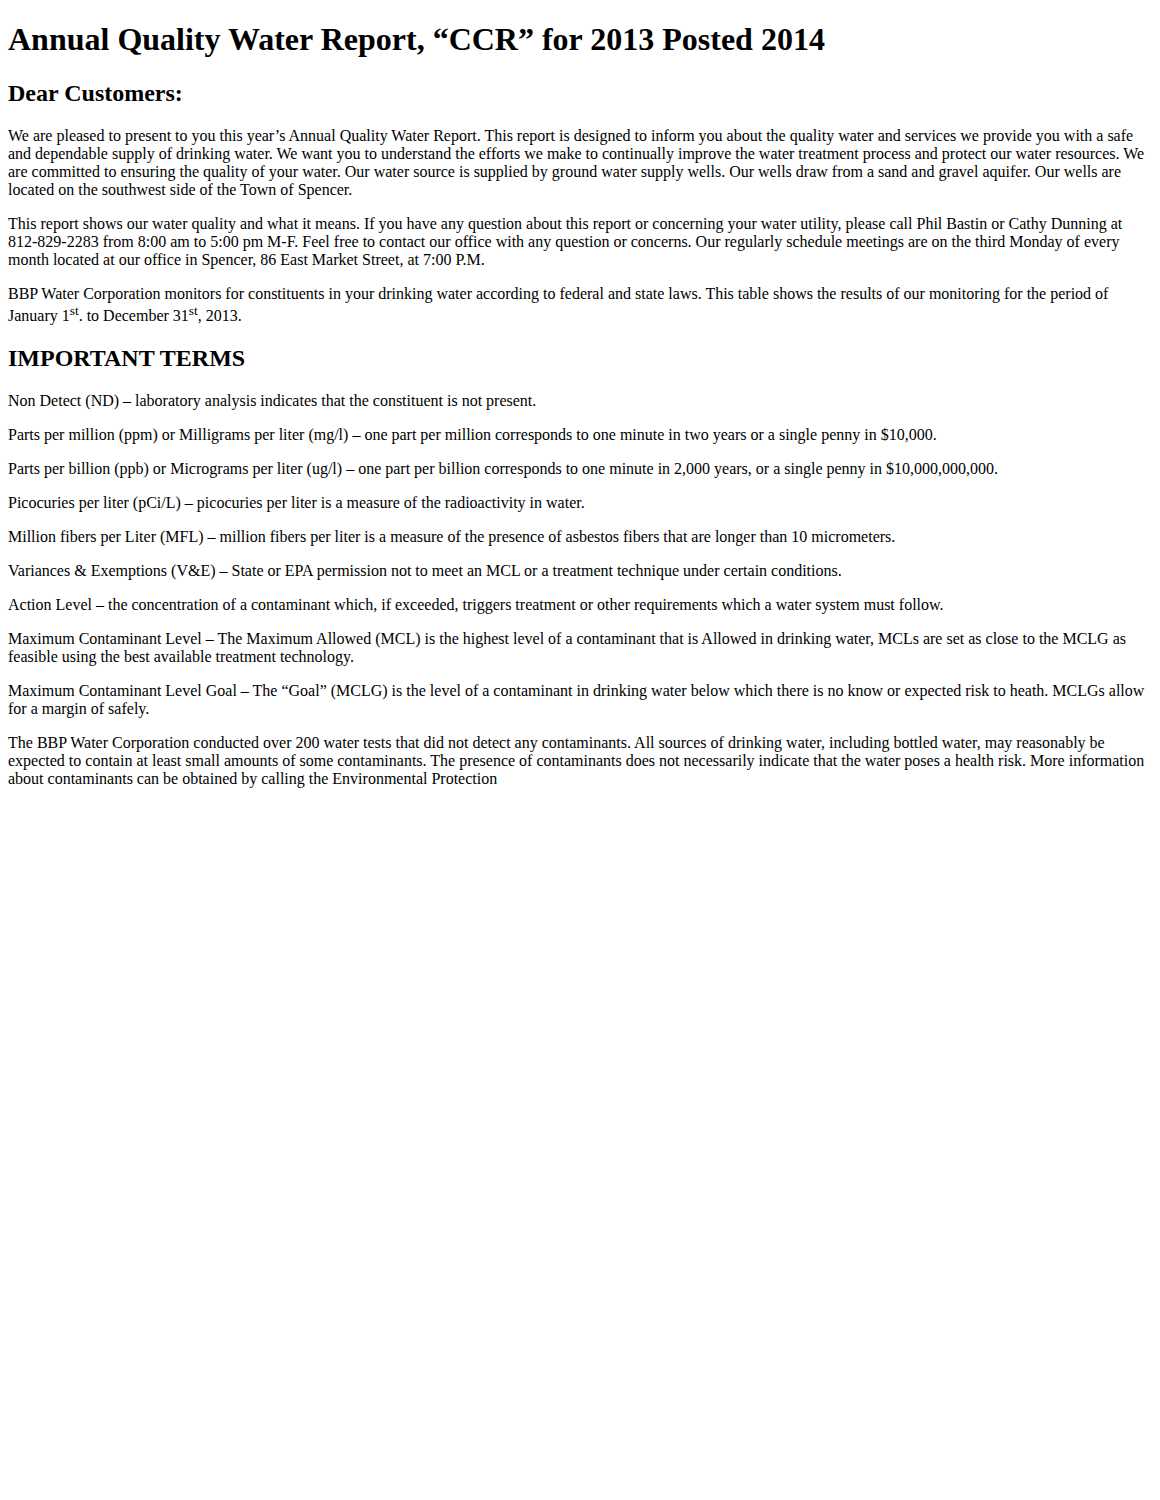Annual Quality Water Report, “CCR” for 2013 Posted 2014
Dear Customers:
We are pleased to present to you this year’s Annual Quality Water Report. This report is designed to inform you about the quality water and services we provide you with a safe and dependable supply of drinking water. We want you to understand the efforts we make to continually improve the water treatment process and protect our water resources. We are committed to ensuring the quality of your water. Our water source is supplied by ground water supply wells. Our wells draw from a sand and gravel aquifer. Our wells are located on the southwest side of the Town of Spencer.
This report shows our water quality and what it means. If you have any question about this report or concerning your water utility, please call Phil Bastin or Cathy Dunning at 812-829-2283 from 8:00 am to 5:00 pm M-F. Feel free to contact our office with any question or concerns. Our regularly schedule meetings are on the third Monday of every month located at our office in Spencer, 86 East Market Street, at 7:00 P.M.
BBP Water Corporation monitors for constituents in your drinking water according to federal and state laws. This table shows the results of our monitoring for the period of January 1st. to December 31st, 2013.
IMPORTANT TERMS
Non Detect (ND) – laboratory analysis indicates that the constituent is not present.
Parts per million (ppm) or Milligrams per liter (mg/l) – one part per million corresponds to one minute in two years or a single penny in $10,000.
Parts per billion (ppb) or Micrograms per liter (ug/l) – one part per billion corresponds to one minute in 2,000 years, or a single penny in $10,000,000,000.
Picocuries per liter (pCi/L) – picocuries per liter is a measure of the radioactivity in water.
Million fibers per Liter (MFL) – million fibers per liter is a measure of the presence of asbestos fibers that are longer than 10 micrometers.
Variances & Exemptions (V&E) – State or EPA permission not to meet an MCL or a treatment technique under certain conditions.
Action Level – the concentration of a contaminant which, if exceeded, triggers treatment or other requirements which a water system must follow.
Maximum Contaminant Level – The Maximum Allowed (MCL) is the highest level of a contaminant that is Allowed in drinking water, MCLs are set as close to the MCLG as feasible using the best available treatment technology.
Maximum Contaminant Level Goal – The “Goal” (MCLG) is the level of a contaminant in drinking water below which there is no know or expected risk to heath. MCLGs allow for a margin of safely.
The BBP Water Corporation conducted over 200 water tests that did not detect any contaminants. All sources of drinking water, including bottled water, may reasonably be expected to contain at least small amounts of some contaminants. The presence of contaminants does not necessarily indicate that the water poses a health risk. More information about contaminants can be obtained by calling the Environmental Protection